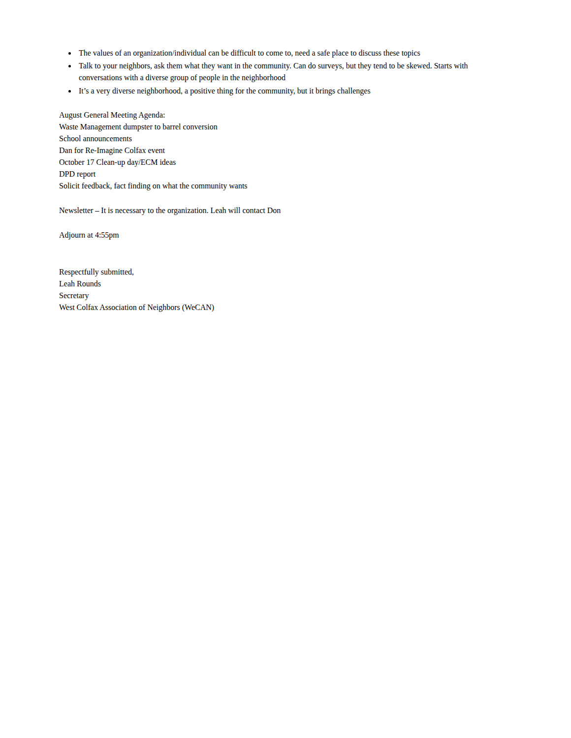The values of an organization/individual can be difficult to come to, need a safe place to discuss these topics
Talk to your neighbors, ask them what they want in the community. Can do surveys, but they tend to be skewed. Starts with conversations with a diverse group of people in the neighborhood
It’s a very diverse neighborhood, a positive thing for the community, but it brings challenges
August General Meeting Agenda:
Waste Management dumpster to barrel conversion
School announcements
Dan for Re-Imagine Colfax event
October 17 Clean-up day/ECM ideas
DPD report
Solicit feedback, fact finding on what the community wants
Newsletter – It is necessary to the organization. Leah will contact Don
Adjourn at 4:55pm
Respectfully submitted,
Leah Rounds
Secretary
West Colfax Association of Neighbors (WeCAN)